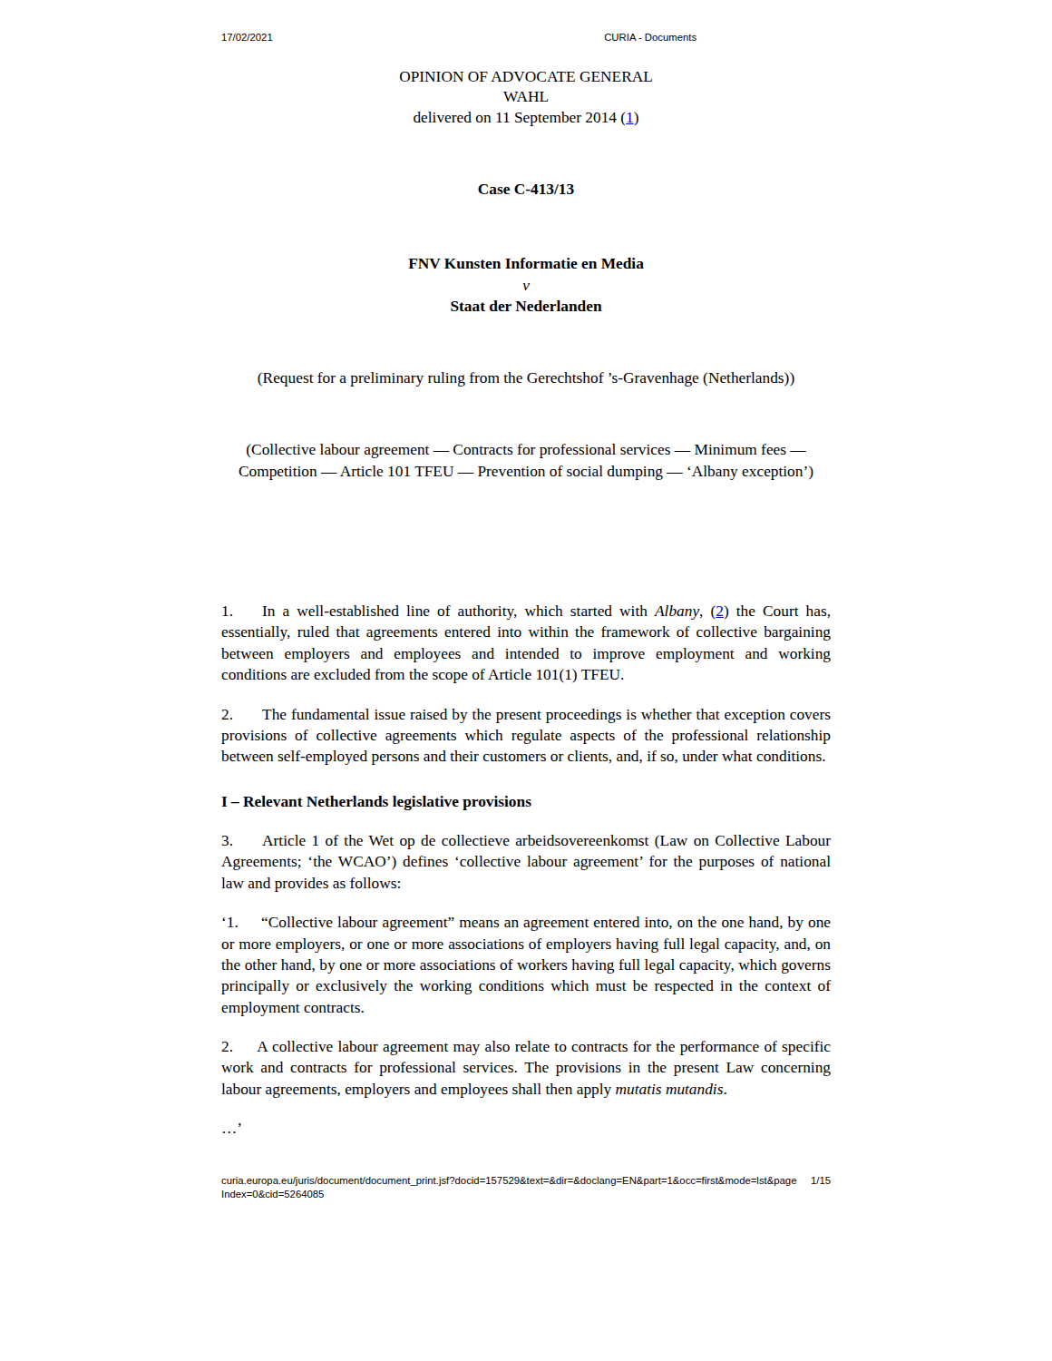17/02/2021 CURIA - Documents
OPINION OF ADVOCATE GENERAL WAHL delivered on 11 September 2014 (1)
Case C‑413/13
FNV Kunsten Informatie en Media v Staat der Nederlanden
(Request for a preliminary ruling from the Gerechtshof ’s-Gravenhage (Netherlands))
(Collective labour agreement — Contracts for professional services — Minimum fees — Competition — Article 101 TFEU — Prevention of social dumping — ‘Albany exception’)
1. In a well-established line of authority, which started with Albany, (2) the Court has, essentially, ruled that agreements entered into within the framework of collective bargaining between employers and employees and intended to improve employment and working conditions are excluded from the scope of Article 101(1) TFEU.
2. The fundamental issue raised by the present proceedings is whether that exception covers provisions of collective agreements which regulate aspects of the professional relationship between self-employed persons and their customers or clients, and, if so, under what conditions.
I – Relevant Netherlands legislative provisions
3. Article 1 of the Wet op de collectieve arbeidsovereenkomst (Law on Collective Labour Agreements; ‘the WCAO’) defines ‘collective labour agreement’ for the purposes of national law and provides as follows:
‘1. “Collective labour agreement” means an agreement entered into, on the one hand, by one or more employers, or one or more associations of employers having full legal capacity, and, on the other hand, by one or more associations of workers having full legal capacity, which governs principally or exclusively the working conditions which must be respected in the context of employment contracts.
2. A collective labour agreement may also relate to contracts for the performance of specific work and contracts for professional services. The provisions in the present Law concerning labour agreements, employers and employees shall then apply mutatis mutandis.
…’
curia.europa.eu/juris/document/document_print.jsf?docid=157529&text=&dir=&doclang=EN&part=1&occ=first&mode=lst&pageIndex=0&cid=5264085 1/15